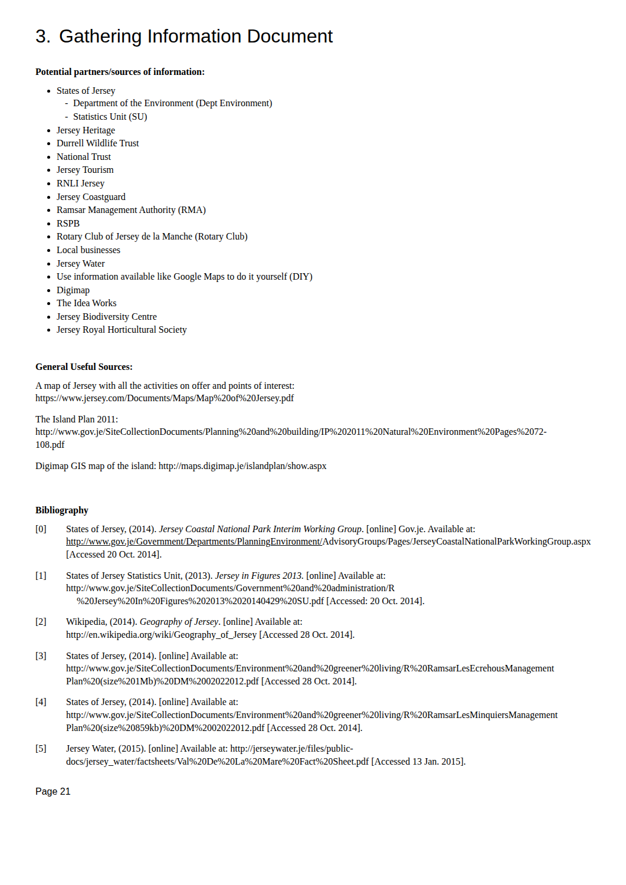3. Gathering Information Document
Potential partners/sources of information:
States of Jersey
Department of the Environment (Dept Environment)
Statistics Unit (SU)
Jersey Heritage
Durrell Wildlife Trust
National Trust
Jersey Tourism
RNLI Jersey
Jersey Coastguard
Ramsar Management Authority (RMA)
RSPB
Rotary Club of Jersey de la Manche (Rotary Club)
Local businesses
Jersey Water
Use information available like Google Maps to do it yourself (DIY)
Digimap
The Idea Works
Jersey Biodiversity Centre
Jersey Royal Horticultural Society
General Useful Sources:
A map of Jersey with all the activities on offer and points of interest:
https://www.jersey.com/Documents/Maps/Map%20of%20Jersey.pdf
The Island Plan 2011:
http://www.gov.je/SiteCollectionDocuments/Planning%20and%20building/IP%202011%20Natural%20Environment%20Pages%2072-108.pdf
Digimap GIS map of the island: http://maps.digimap.je/islandplan/show.aspx
Bibliography
[0]
States of Jersey, (2014). Jersey Coastal National Park Interim Working Group. [online] Gov.je. Available at: http://www.gov.je/Government/Departments/PlanningEnvironment/AdvisoryGroups/Pages/JerseyCoastalNationalParkWorkingGroup.aspx [Accessed 20 Oct. 2014].
[1]
States of Jersey Statistics Unit, (2013). Jersey in Figures 2013. [online] Available at: http://www.gov.je/SiteCollectionDocuments/Government%20and%20administration/R %20Jersey%20In%20Figures%202013%2020140429%20SU.pdf [Accessed: 20 Oct. 2014].
[2]
Wikipedia, (2014). Geography of Jersey. [online] Available at:
http://en.wikipedia.org/wiki/Geography_of_Jersey [Accessed 28 Oct. 2014].
[3]
States of Jersey, (2014). [online] Available at:
http://www.gov.je/SiteCollectionDocuments/Environment%20and%20greener%20living/R%20RamsarLesEcrehousManagement
Plan%20(size%201Mb)%20DM%2002022012.pdf [Accessed 28 Oct. 2014].
[4]
States of Jersey, (2014). [online] Available at:
http://www.gov.je/SiteCollectionDocuments/Environment%20and%20greener%20living/R%20RamsarLesMinquiersManagement
Plan%20(size%20859kb)%20DM%2002022012.pdf [Accessed 28 Oct. 2014].
[5]
Jersey Water, (2015). [online] Available at: http://jerseywater.je/files/public-docs/jersey_water/factsheets/Val%20De%20La%20Mare%20Fact%20Sheet.pdf [Accessed 13 Jan. 2015].
Page 21